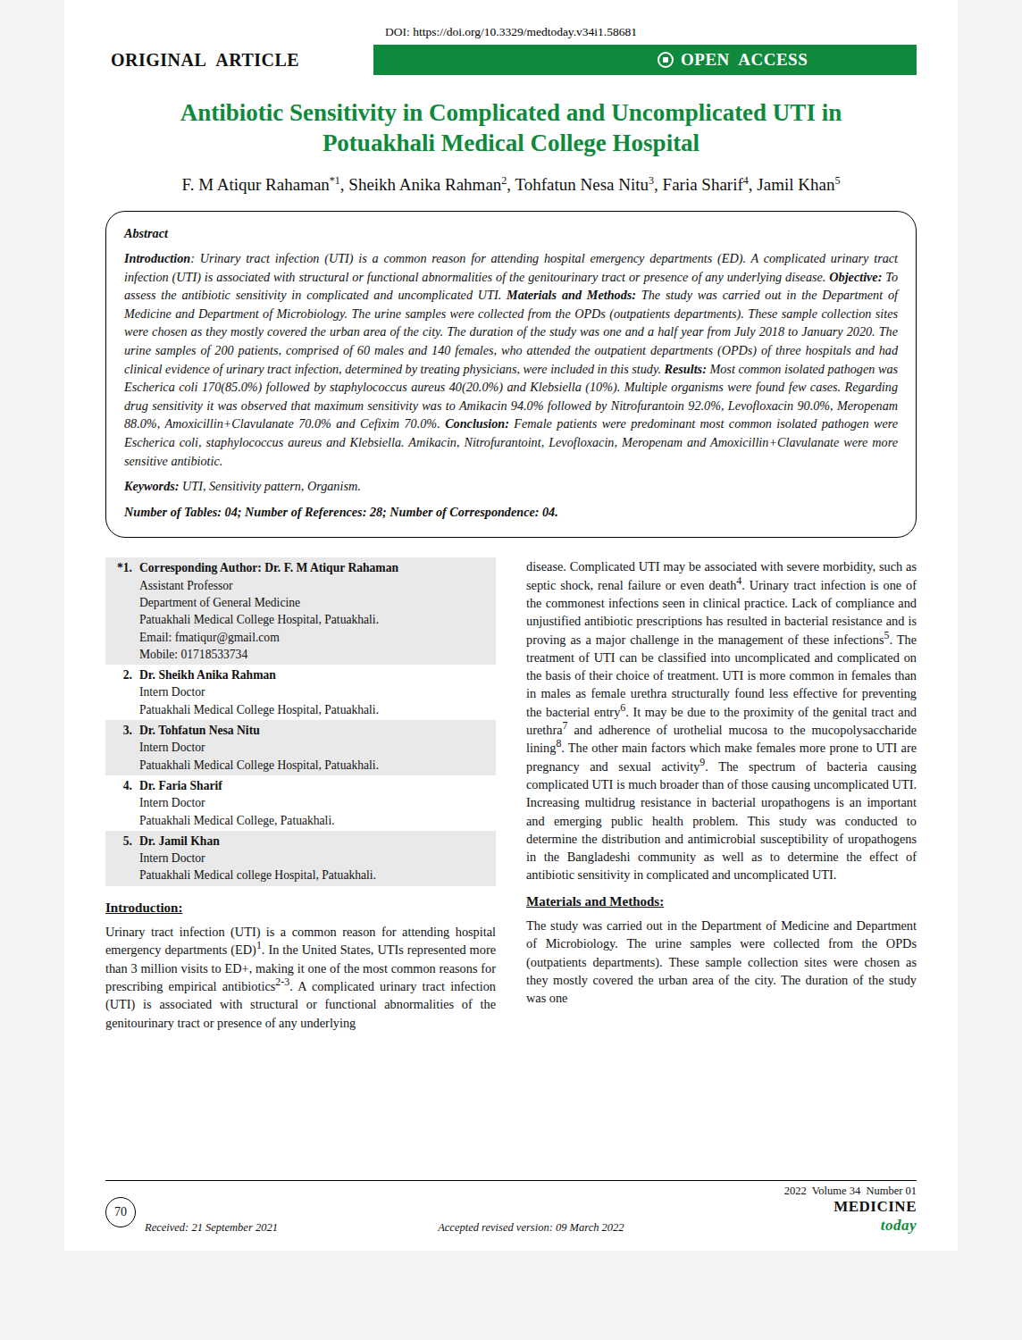DOI: https://doi.org/10.3329/medtoday.v34i1.58681
ORIGINAL ARTICLE
OPEN ACCESS
Antibiotic Sensitivity in Complicated and Uncomplicated UTI in
Potuakhali Medical College Hospital
F. M Atiqur Rahaman*1, Sheikh Anika Rahman2, Tohfatun Nesa Nitu3, Faria Sharif4, Jamil Khan5
Abstract
Introduction: Urinary tract infection (UTI) is a common reason for attending hospital emergency departments (ED). A complicated urinary tract infection (UTI) is associated with structural or functional abnormalities of the genitourinary tract or presence of any underlying disease. Objective: To assess the antibiotic sensitivity in complicated and uncomplicated UTI. Materials and Methods: The study was carried out in the Department of Medicine and Department of Microbiology. The urine samples were collected from the OPDs (outpatients departments). These sample collection sites were chosen as they mostly covered the urban area of the city. The duration of the study was one and a half year from July 2018 to January 2020. The urine samples of 200 patients, comprised of 60 males and 140 females, who attended the outpatient departments (OPDs) of three hospitals and had clinical evidence of urinary tract infection, determined by treating physicians, were included in this study. Results: Most common isolated pathogen was Escherica coli 170(85.0%) followed by staphylococcus aureus 40(20.0%) and Klebsiella (10%). Multiple organisms were found few cases. Regarding drug sensitivity it was observed that maximum sensitivity was to Amikacin 94.0% followed by Nitrofurantoin 92.0%, Levofloxacin 90.0%, Meropenam 88.0%, Amoxicillin+Clavulanate 70.0% and Cefixim 70.0%. Conclusion: Female patients were predominant most common isolated pathogen were Escherica coli, staphylococcus aureus and Klebsiella. Amikacin, Nitrofurantoint, Levofloxacin, Meropenam and Amoxicillin+Clavulanate were more sensitive antibiotic.
Keywords: UTI, Sensitivity pattern, Organism.
Number of Tables: 04; Number of References: 28; Number of Correspondence: 04.
| *1. | Corresponding Author: Dr. F. M Atiqur Rahaman Assistant Professor Department of General Medicine Patuakhali Medical College Hospital, Patuakhali. Email: fmatiqur@gmail.com Mobile: 01718533734 |
| 2. | Dr. Sheikh Anika Rahman Intern Doctor Patuakhali Medical College Hospital, Patuakhali. |
| 3. | Dr. Tohfatun Nesa Nitu Intern Doctor Patuakhali Medical College Hospital, Patuakhali. |
| 4. | Dr. Faria Sharif Intern Doctor Patuakhali Medical College, Patuakhali. |
| 5. | Dr. Jamil Khan Intern Doctor Patuakhali Medical college Hospital, Patuakhali. |
Introduction:
Urinary tract infection (UTI) is a common reason for attending hospital emergency departments (ED)1. In the United States, UTIs represented more than 3 million visits to ED+, making it one of the most common reasons for prescribing empirical antibiotics2-3. A complicated urinary tract infection (UTI) is associated with structural or functional abnormalities of the genitourinary tract or presence of any underlying
disease. Complicated UTI may be associated with severe morbidity, such as septic shock, renal failure or even death4. Urinary tract infection is one of the commonest infections seen in clinical practice. Lack of compliance and unjustified antibiotic prescriptions has resulted in bacterial resistance and is proving as a major challenge in the management of these infections5. The treatment of UTI can be classified into uncomplicated and complicated on the basis of their choice of treatment. UTI is more common in females than in males as female urethra structurally found less effective for preventing the bacterial entry6. It may be due to the proximity of the genital tract and urethra7 and adherence of urothelial mucosa to the mucopolysaccharide lining8. The other main factors which make females more prone to UTI are pregnancy and sexual activity9. The spectrum of bacteria causing complicated UTI is much broader than of those causing uncomplicated UTI. Increasing multidrug resistance in bacterial uropathogens is an important and emerging public health problem. This study was conducted to determine the distribution and antimicrobial susceptibility of uropathogens in the Bangladeshi community as well as to determine the effect of antibiotic sensitivity in complicated and uncomplicated UTI.
Materials and Methods:
The study was carried out in the Department of Medicine and Department of Microbiology. The urine samples were collected from the OPDs (outpatients departments). These sample collection sites were chosen as they mostly covered the urban area of the city. The duration of the study was one
70
Received: 21 September 2021
Accepted revised version: 09 March 2022
2022 Volume 34 Number 01
MEDICINE
today